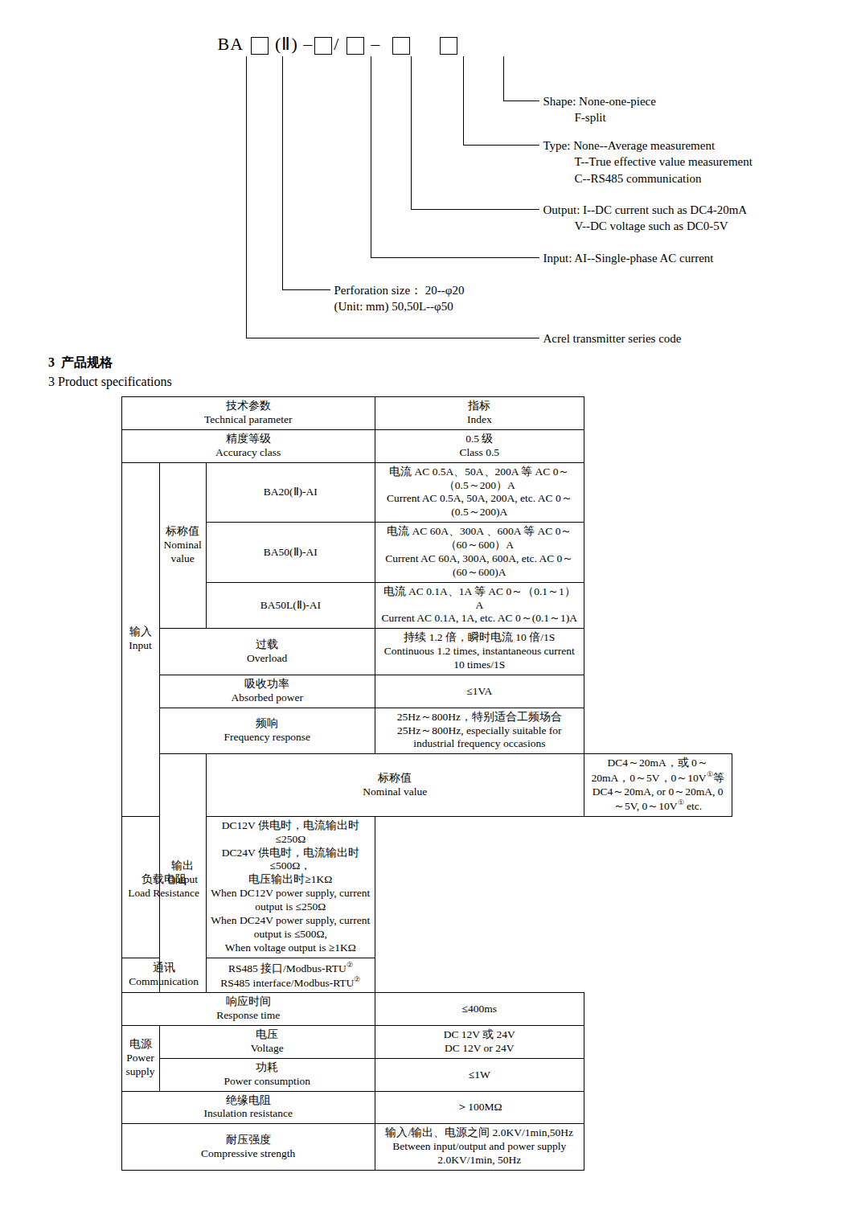BA (Ⅱ) – / –
Shape: None-one-piece F-split
Type: None--Average measurement T--True effective value measurement C--RS485 communication
Output: I--DC current such as DC4-20mA V--DC voltage such as DC0-5V
Input: AI--Single-phase AC current
Perforation size： 20--φ20 (Unit: mm) 50,50L--φ50
Acrel transmitter series code
3 产品规格
3 Product specifications
| 技术参数 Technical parameter | 指标 Index |
| --- | --- |
| 精度等级 Accuracy class | 0.5 级 Class 0.5 |
| 输入 Input | 标称值 Nominal value | BA20(Ⅱ)-AI | 电流 AC 0.5A、50A、200A 等 AC 0～（0.5～200）A Current AC 0.5A, 50A, 200A, etc. AC 0～(0.5～200)A |
| BA50(Ⅱ)-AI | 电流 AC 60A、300A 、600A 等 AC 0～（60～600）A Current AC 60A, 300A, 600A, etc. AC 0～(60～600)A |
| BA50L(Ⅱ)-AI | 电流 AC 0.1A、1A 等 AC 0～（0.1～1）A Current AC 0.1A, 1A, etc. AC 0～(0.1～1)A |
| 过载 Overload | 持续 1.2 倍，瞬时电流 10 倍/1S Continuous 1.2 times, instantaneous current 10 times/1S |
| 吸收功率 Absorbed power | ≤1VA |
| 频响 Frequency response | 25Hz～800Hz，特别适合工频场合 25Hz～800Hz, especially suitable for industrial frequency occasions |
| 输出 Output | 标称值 Nominal value | DC4～20mA，或 0～20mA，0～5V，0～10V ① 等 DC4～20mA, or 0～20mA, 0～5V, 0～10V ① etc. |
| 负载电阻 Load Resistance | DC12V 供电时，电流输出时≤250Ω DC24V 供电时，电流输出时≤500Ω， 电压输出时≥1KΩ When DC12V power supply, current output is ≤250Ω When DC24V power supply, current output is ≤500Ω, When voltage output is ≥1KΩ |
| 通讯 Communication | RS485 接口/Modbus-RTU ② RS485 interface/Modbus-RTU ② |
| 响应时间 Response time | ≤400ms |
| 电源 Power supply | 电压 Voltage | DC 12V 或 24V DC 12V or 24V |
| 功耗 Power consumption | ≤1W |
| 绝缘电阻 Insulation resistance | ＞100MΩ |
| 耐压强度 Compressive strength | 输入/输出、电源之间 2.0KV/1min,50Hz Between input/output and power supply 2.0KV/1min, 50Hz |